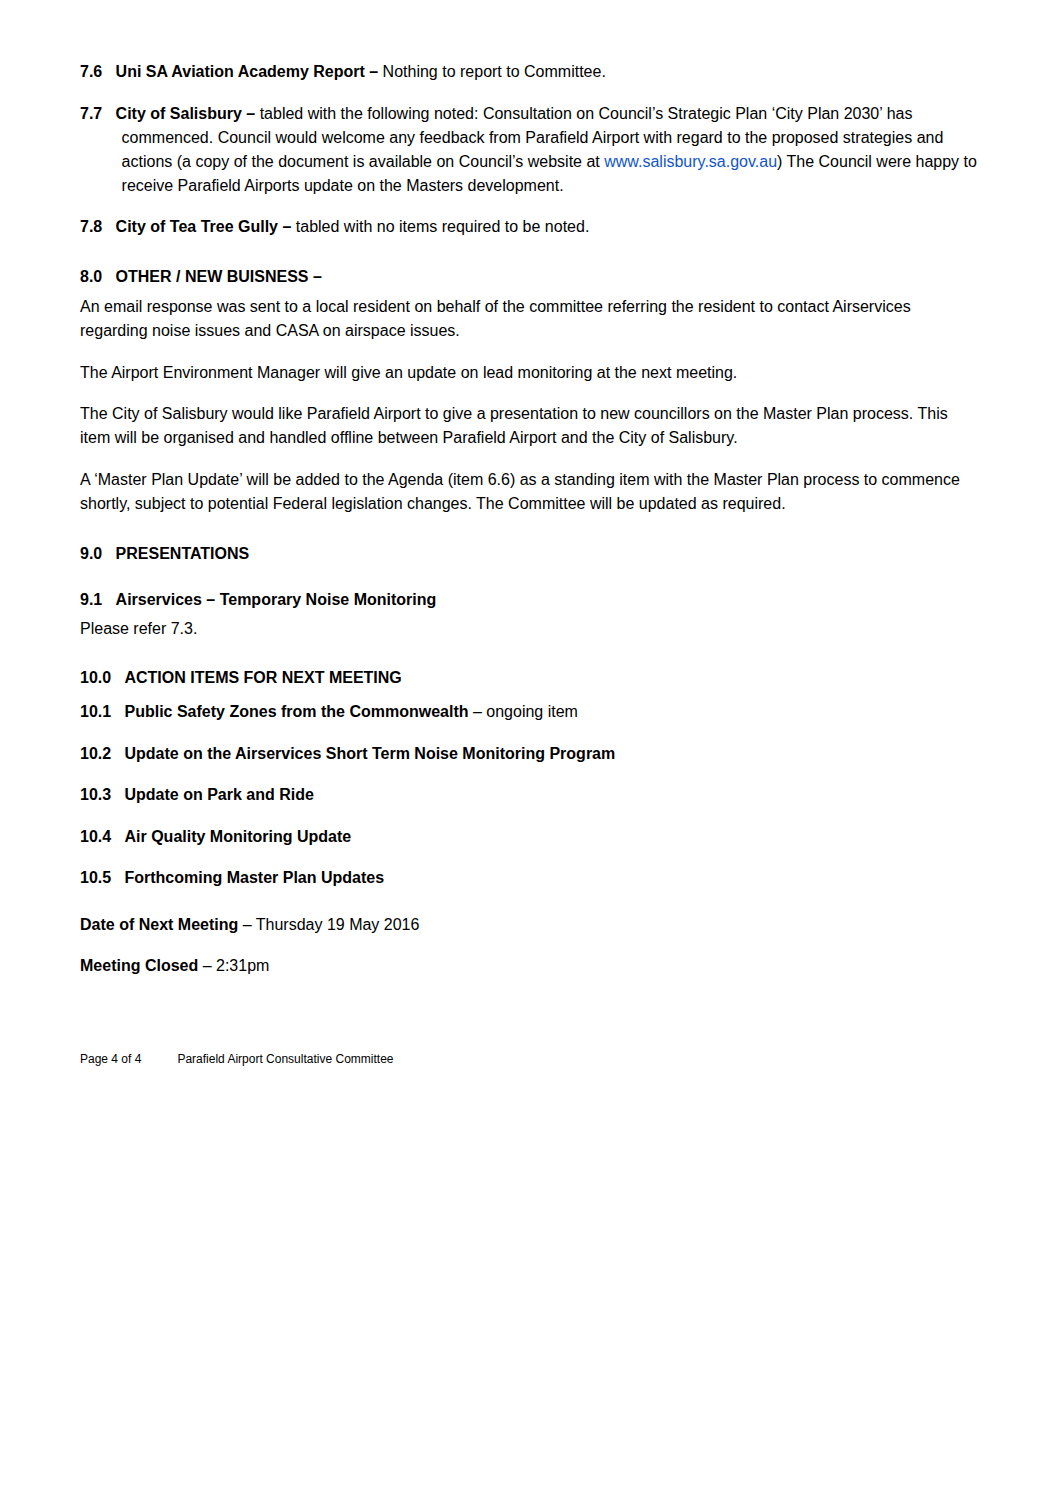7.6 Uni SA Aviation Academy Report – Nothing to report to Committee.
7.7 City of Salisbury – tabled with the following noted: Consultation on Council’s Strategic Plan ‘City Plan 2030’ has commenced. Council would welcome any feedback from Parafield Airport with regard to the proposed strategies and actions (a copy of the document is available on Council’s website at www.salisbury.sa.gov.au) The Council were happy to receive Parafield Airports update on the Masters development.
7.8 City of Tea Tree Gully – tabled with no items required to be noted.
8.0 OTHER / NEW BUISNESS –
An email response was sent to a local resident on behalf of the committee referring the resident to contact Airservices regarding noise issues and CASA on airspace issues.
The Airport Environment Manager will give an update on lead monitoring at the next meeting.
The City of Salisbury would like Parafield Airport to give a presentation to new councillors on the Master Plan process. This item will be organised and handled offline between Parafield Airport and the City of Salisbury.
A ‘Master Plan Update’ will be added to the Agenda (item 6.6) as a standing item with the Master Plan process to commence shortly, subject to potential Federal legislation changes. The Committee will be updated as required.
9.0 PRESENTATIONS
9.1 Airservices – Temporary Noise Monitoring
Please refer 7.3.
10.0 ACTION ITEMS FOR NEXT MEETING
10.1 Public Safety Zones from the Commonwealth – ongoing item
10.2 Update on the Airservices Short Term Noise Monitoring Program
10.3 Update on Park and Ride
10.4 Air Quality Monitoring Update
10.5 Forthcoming Master Plan Updates
Date of Next Meeting – Thursday 19 May 2016
Meeting Closed – 2:31pm
Page 4 of 4 Parafield Airport Consultative Committee